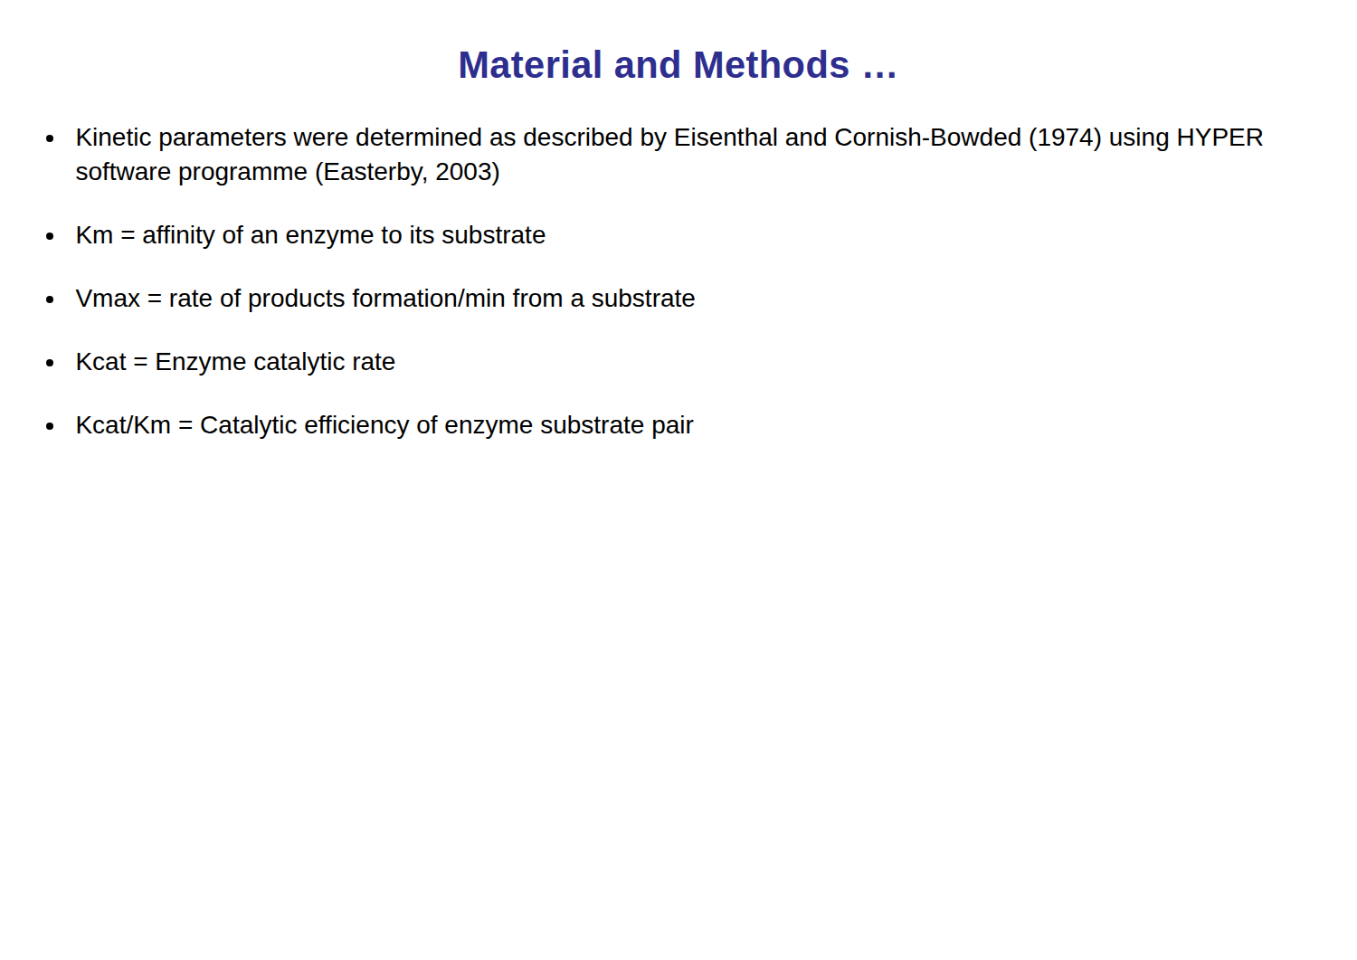Material and Methods …
Kinetic parameters were determined as described by Eisenthal and Cornish-Bowded (1974) using HYPER software programme (Easterby, 2003)
Km = affinity of an enzyme to its substrate
Vmax = rate of products formation/min from a substrate
Kcat = Enzyme catalytic rate
Kcat/Km = Catalytic efficiency of enzyme substrate pair